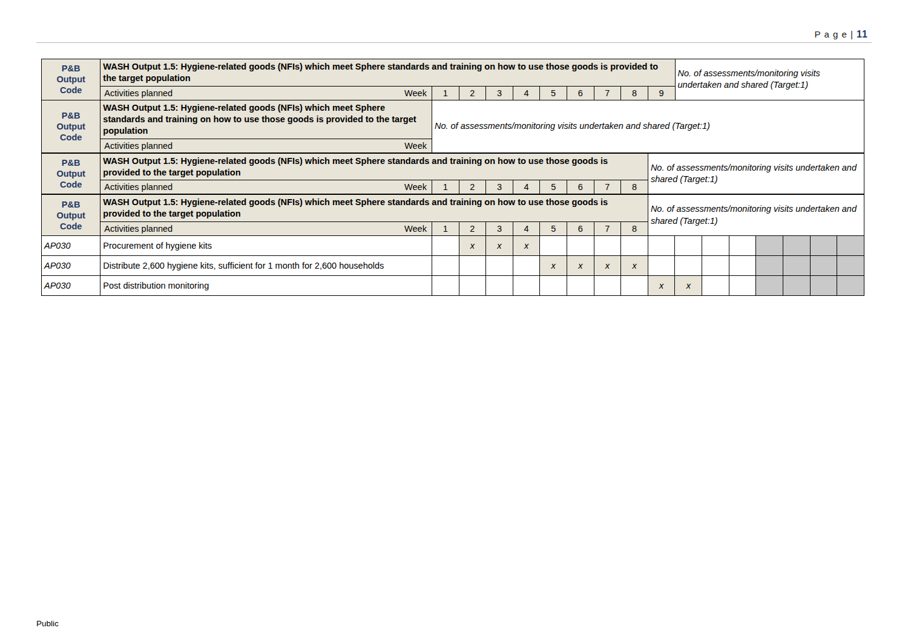P a g e | 11
| P&B Output Code | WASH Output 1.5: Hygiene-related goods (NFIs) which meet Sphere standards and training on how to use those goods is provided to the target population | No. of assessments/monitoring visits undertaken and shared (Target:1) |
| Activities planned Week | 1 | 2 | 3 | 4 | 5 | 6 | 7 | 8 | 9 |
| P&B Output Code | WASH Output 1.5: Hygiene-related goods (NFIs) which meet Sphere standards and training on how to use those goods is provided to the target population | No. of assessments/monitoring visits undertaken and shared (Target:1) |
| Activities planned Week |
| P&B Output Code | WASH Output 1.5: Hygiene-related goods (NFIs) which meet Sphere standards and training on how to use those goods is provided to the target population | No. of assessments/monitoring visits undertaken and shared (Target:1) |
| Activities planned Week | 1 | 2 | 3 | 4 | 5 | 6 | 7 | 8 |
| P&B Output Code | WASH Output 1.5: Hygiene-related goods (NFIs) which meet Sphere standards and training on how to use those goods is provided to the target population | No. of assessments/monitoring visits undertaken and shared (Target:1) |
| Activities planned Week | 1 | 2 | 3 | 4 | 5 | 6 | 7 | 8 |
| AP030 | Procurement of hygiene kits | | x | x | x | | | | | | | | | | | | |
| AP030 | Distribute 2,600 hygiene kits, sufficient for 1 month for 2,600 households | | | | | x | x | x | x | | | | | | | | |
| AP030 | Post distribution monitoring | | | | | | | | | x | x | | | | | | |
Week number header row for columns 9-16 is rendered as part of the indicator span in the source; the numeric labels 9-16 appear beneath the indicator text.
Public